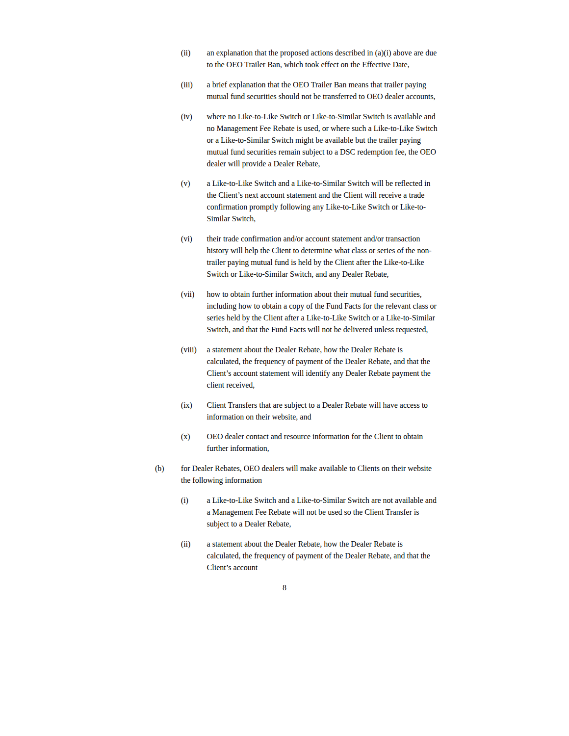(ii) an explanation that the proposed actions described in (a)(i) above are due to the OEO Trailer Ban, which took effect on the Effective Date,
(iii) a brief explanation that the OEO Trailer Ban means that trailer paying mutual fund securities should not be transferred to OEO dealer accounts,
(iv) where no Like-to-Like Switch or Like-to-Similar Switch is available and no Management Fee Rebate is used, or where such a Like-to-Like Switch or a Like-to-Similar Switch might be available but the trailer paying mutual fund securities remain subject to a DSC redemption fee, the OEO dealer will provide a Dealer Rebate,
(v) a Like-to-Like Switch and a Like-to-Similar Switch will be reflected in the Client’s next account statement and the Client will receive a trade confirmation promptly following any Like-to-Like Switch or Like-to-Similar Switch,
(vi) their trade confirmation and/or account statement and/or transaction history will help the Client to determine what class or series of the non-trailer paying mutual fund is held by the Client after the Like-to-Like Switch or Like-to-Similar Switch, and any Dealer Rebate,
(vii) how to obtain further information about their mutual fund securities, including how to obtain a copy of the Fund Facts for the relevant class or series held by the Client after a Like-to-Like Switch or a Like-to-Similar Switch, and that the Fund Facts will not be delivered unless requested,
(viii) a statement about the Dealer Rebate, how the Dealer Rebate is calculated, the frequency of payment of the Dealer Rebate, and that the Client’s account statement will identify any Dealer Rebate payment the client received,
(ix) Client Transfers that are subject to a Dealer Rebate will have access to information on their website, and
(x) OEO dealer contact and resource information for the Client to obtain further information,
(b) for Dealer Rebates, OEO dealers will make available to Clients on their website the following information
(i) a Like-to-Like Switch and a Like-to-Similar Switch are not available and a Management Fee Rebate will not be used so the Client Transfer is subject to a Dealer Rebate,
(ii) a statement about the Dealer Rebate, how the Dealer Rebate is calculated, the frequency of payment of the Dealer Rebate, and that the Client’s account
8